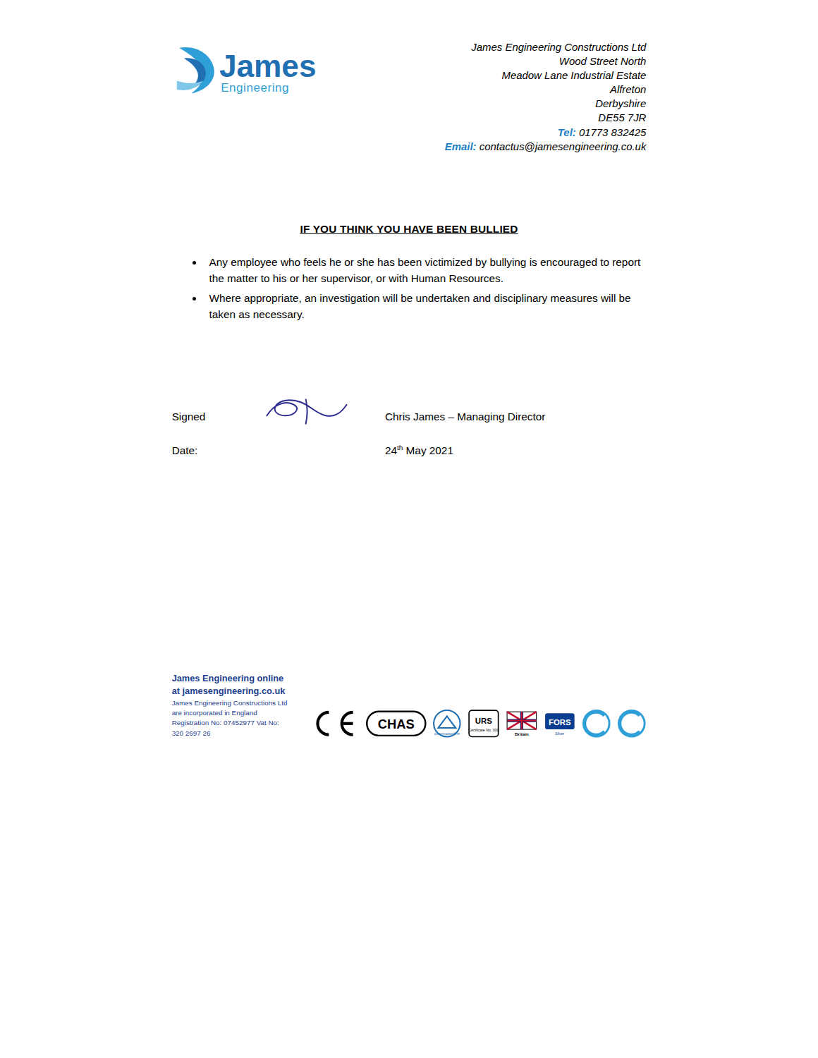James Engineering James Engineering
James Engineering Constructions Ltd
Wood Street North
Meadow Lane Industrial Estate
Alfreton
Derbyshire
DE55 7JR
Tel: 01773 832425
Email: contactus@jamesengineering.co.uk
If you think you have been bullied
Any employee who feels he or she has been victimized by bullying is encouraged to report the matter to his or her supervisor, or with Human Resources.
Where appropriate, an investigation will be undertaken and disciplinary measures will be taken as necessary.
Signed
Signature
Chris James – Managing Director
Date:
24th May 2021
James Engineering online at jamesengineering.co.uk
James Engineering Constructions Ltd are incorporated in England Registration No: 07452977 Vat No: 320 2697 26
CE
CHAS CHAS
Constructionline constructionline
URS URS Certificate No. 000
Made in Britain Britain
FORS FORS Silver
Certification
Certification